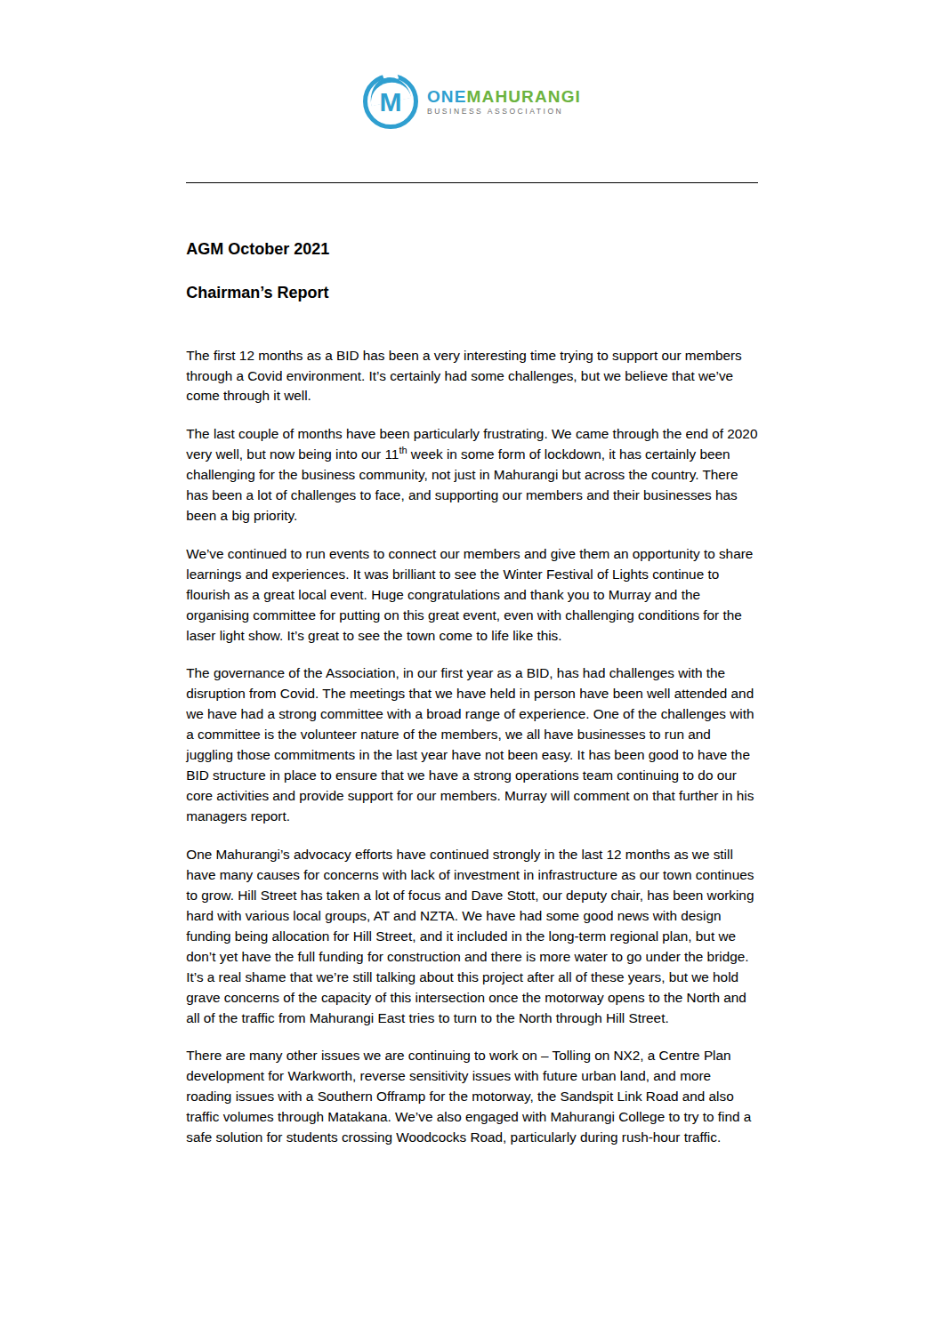M
ONE MAHURANGI
BUSINESS ASSOCIATION
AGM October 2021
Chairman’s Report
The first 12 months as a BID has been a very interesting time trying to support our members through a Covid environment. It’s certainly had some challenges, but we believe that we’ve come through it well.
The last couple of months have been particularly frustrating. We came through the end of 2020 very well, but now being into our 11th week in some form of lockdown, it has certainly been challenging for the business community, not just in Mahurangi but across the country. There has been a lot of challenges to face, and supporting our members and their businesses has been a big priority.
We’ve continued to run events to connect our members and give them an opportunity to share learnings and experiences. It was brilliant to see the Winter Festival of Lights continue to flourish as a great local event. Huge congratulations and thank you to Murray and the organising committee for putting on this great event, even with challenging conditions for the laser light show. It’s great to see the town come to life like this.
The governance of the Association, in our first year as a BID, has had challenges with the disruption from Covid. The meetings that we have held in person have been well attended and we have had a strong committee with a broad range of experience. One of the challenges with a committee is the volunteer nature of the members, we all have businesses to run and juggling those commitments in the last year have not been easy. It has been good to have the BID structure in place to ensure that we have a strong operations team continuing to do our core activities and provide support for our members. Murray will comment on that further in his managers report.
One Mahurangi’s advocacy efforts have continued strongly in the last 12 months as we still have many causes for concerns with lack of investment in infrastructure as our town continues to grow. Hill Street has taken a lot of focus and Dave Stott, our deputy chair, has been working hard with various local groups, AT and NZTA. We have had some good news with design funding being allocation for Hill Street, and it included in the long-term regional plan, but we don’t yet have the full funding for construction and there is more water to go under the bridge. It’s a real shame that we’re still talking about this project after all of these years, but we hold grave concerns of the capacity of this intersection once the motorway opens to the North and all of the traffic from Mahurangi East tries to turn to the North through Hill Street.
There are many other issues we are continuing to work on – Tolling on NX2, a Centre Plan development for Warkworth, reverse sensitivity issues with future urban land, and more roading issues with a Southern Offramp for the motorway, the Sandspit Link Road and also traffic volumes through Matakana. We’ve also engaged with Mahurangi College to try to find a safe solution for students crossing Woodcocks Road, particularly during rush-hour traffic.